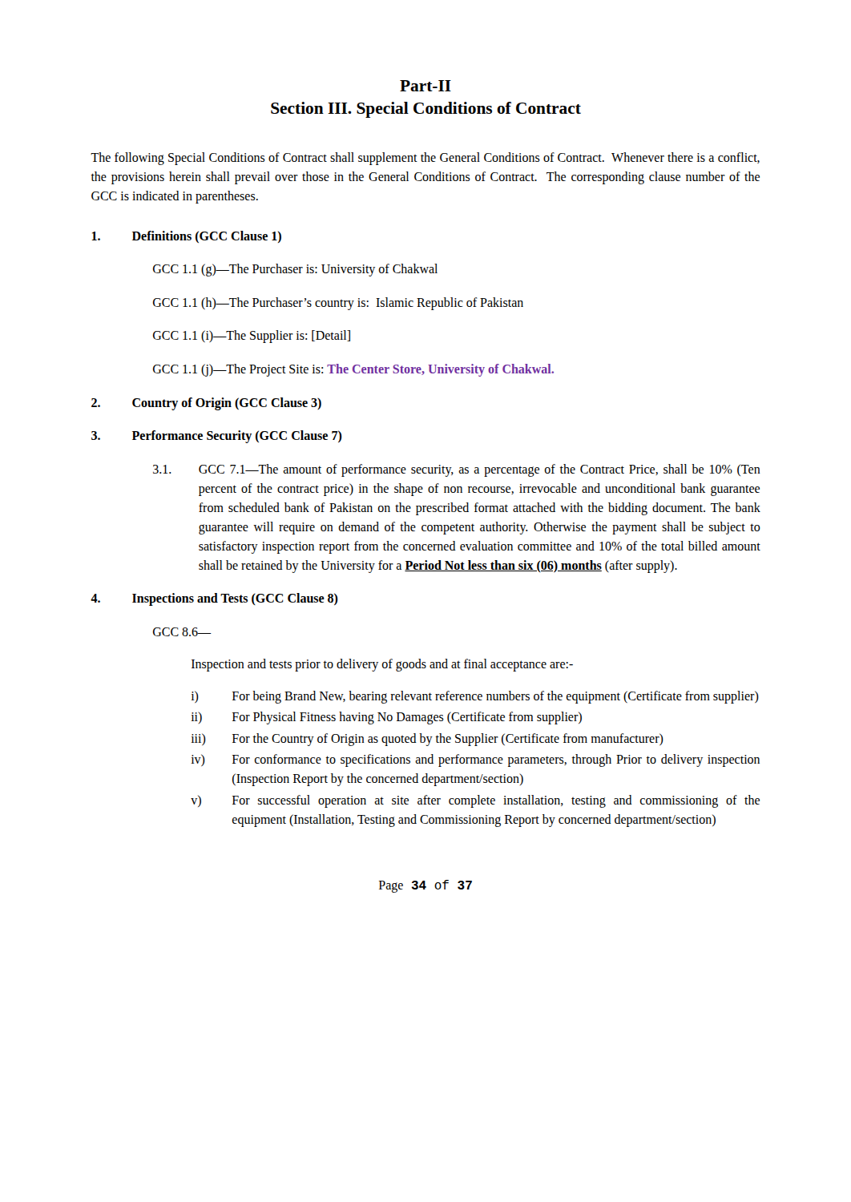Part-IISection III. Special Conditions of Contract
The following Special Conditions of Contract shall supplement the General Conditions of Contract. Whenever there is a conflict, the provisions herein shall prevail over those in the General Conditions of Contract. The corresponding clause number of the GCC is indicated in parentheses.
1. Definitions (GCC Clause 1)
GCC 1.1 (g)—The Purchaser is: University of Chakwal
GCC 1.1 (h)—The Purchaser’s country is: Islamic Republic of Pakistan
GCC 1.1 (i)—The Supplier is: [Detail]
GCC 1.1 (j)—The Project Site is: The Center Store, University of Chakwal.
2. Country of Origin (GCC Clause 3)
3. Performance Security (GCC Clause 7)
3.1. GCC 7.1—The amount of performance security, as a percentage of the Contract Price, shall be 10% (Ten percent of the contract price) in the shape of non recourse, irrevocable and unconditional bank guarantee from scheduled bank of Pakistan on the prescribed format attached with the bidding document. The bank guarantee will require on demand of the competent authority. Otherwise the payment shall be subject to satisfactory inspection report from the concerned evaluation committee and 10% of the total billed amount shall be retained by the University for a Period Not less than six (06) months (after supply).
4. Inspections and Tests (GCC Clause 8)
GCC 8.6—
Inspection and tests prior to delivery of goods and at final acceptance are:-
| i) | For being Brand New, bearing relevant reference numbers of the equipment (Certificate from supplier) |
| ii) | For Physical Fitness having No Damages (Certificate from supplier) |
| iii) | For the Country of Origin as quoted by the Supplier (Certificate from manufacturer) |
| iv) | For conformance to specifications and performance parameters, through Prior to delivery inspection (Inspection Report by the concerned department/section) |
| v) | For successful operation at site after complete installation, testing and commissioning of the equipment (Installation, Testing and Commissioning Report by concerned department/section) |
Page 34 of 37